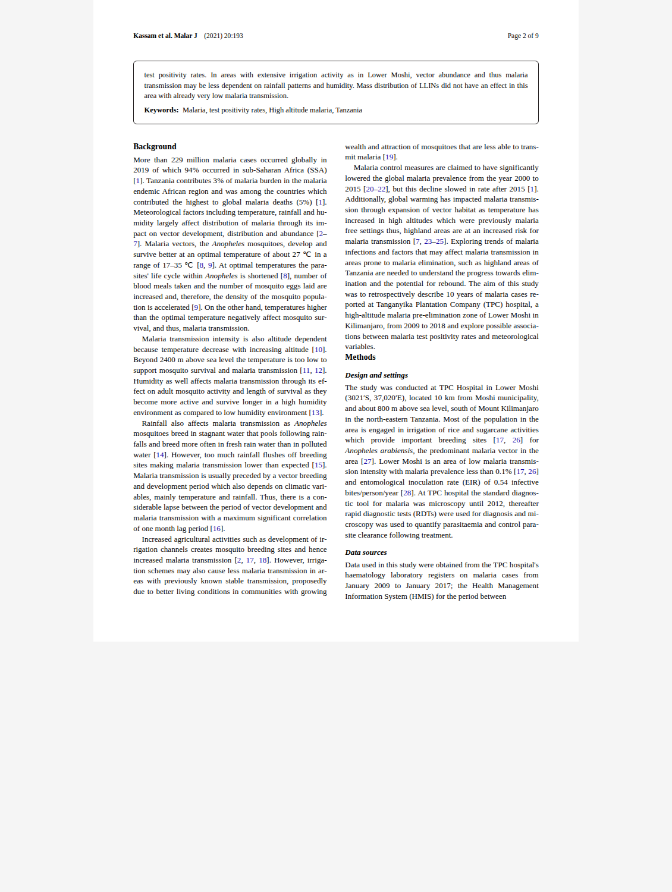Kassam et al. Malar J (2021) 20:193
Page 2 of 9
test positivity rates. In areas with extensive irrigation activity as in Lower Moshi, vector abundance and thus malaria transmission may be less dependent on rainfall patterns and humidity. Mass distribution of LLINs did not have an effect in this area with already very low malaria transmission.
Keywords: Malaria, test positivity rates, High altitude malaria, Tanzania
Background
More than 229 million malaria cases occurred globally in 2019 of which 94% occurred in sub-Saharan Africa (SSA) [1]. Tanzania contributes 3% of malaria burden in the malaria endemic African region and was among the countries which contributed the highest to global malaria deaths (5%) [1]. Meteorological factors including temperature, rainfall and humidity largely affect distribution of malaria through its impact on vector development, distribution and abundance [2–7]. Malaria vectors, the Anopheles mosquitoes, develop and survive better at an optimal temperature of about 27 ℃ in a range of 17–35 ℃ [8, 9]. At optimal temperatures the parasites' life cycle within Anopheles is shortened [8], number of blood meals taken and the number of mosquito eggs laid are increased and, therefore, the density of the mosquito population is accelerated [9]. On the other hand, temperatures higher than the optimal temperature negatively affect mosquito survival, and thus, malaria transmission.
Malaria transmission intensity is also altitude dependent because temperature decrease with increasing altitude [10]. Beyond 2400 m above sea level the temperature is too low to support mosquito survival and malaria transmission [11, 12]. Humidity as well affects malaria transmission through its effect on adult mosquito activity and length of survival as they become more active and survive longer in a high humidity environment as compared to low humidity environment [13].
Rainfall also affects malaria transmission as Anopheles mosquitoes breed in stagnant water that pools following rainfalls and breed more often in fresh rain water than in polluted water [14]. However, too much rainfall flushes off breeding sites making malaria transmission lower than expected [15]. Malaria transmission is usually preceded by a vector breeding and development period which also depends on climatic variables, mainly temperature and rainfall. Thus, there is a considerable lapse between the period of vector development and malaria transmission with a maximum significant correlation of one month lag period [16].
Increased agricultural activities such as development of irrigation channels creates mosquito breeding sites and hence increased malaria transmission [2, 17, 18]. However, irrigation schemes may also cause less malaria transmission in areas with previously known stable transmission, proposedly due to better living conditions in communities with growing wealth and attraction of mosquitoes that are less able to transmit malaria [19].
Malaria control measures are claimed to have significantly lowered the global malaria prevalence from the year 2000 to 2015 [20–22], but this decline slowed in rate after 2015 [1]. Additionally, global warming has impacted malaria transmission through expansion of vector habitat as temperature has increased in high altitudes which were previously malaria free settings thus, highland areas are at an increased risk for malaria transmission [7, 23–25]. Exploring trends of malaria infections and factors that may affect malaria transmission in areas prone to malaria elimination, such as highland areas of Tanzania are needed to understand the progress towards elimination and the potential for rebound. The aim of this study was to retrospectively describe 10 years of malaria cases reported at Tanganyika Plantation Company (TPC) hospital, a high-altitude malaria pre-elimination zone of Lower Moshi in Kilimanjaro, from 2009 to 2018 and explore possible associations between malaria test positivity rates and meteorological variables.
Methods
Design and settings
The study was conducted at TPC Hospital in Lower Moshi (3021′S, 37,020′E), located 10 km from Moshi municipality, and about 800 m above sea level, south of Mount Kilimanjaro in the north-eastern Tanzania. Most of the population in the area is engaged in irrigation of rice and sugarcane activities which provide important breeding sites [17, 26] for Anopheles arabiensis, the predominant malaria vector in the area [27]. Lower Moshi is an area of low malaria transmission intensity with malaria prevalence less than 0.1% [17, 26] and entomological inoculation rate (EIR) of 0.54 infective bites/person/year [28]. At TPC hospital the standard diagnostic tool for malaria was microscopy until 2012, thereafter rapid diagnostic tests (RDTs) were used for diagnosis and microscopy was used to quantify parasitaemia and control parasite clearance following treatment.
Data sources
Data used in this study were obtained from the TPC hospital's haematology laboratory registers on malaria cases from January 2009 to January 2017; the Health Management Information System (HMIS) for the period between